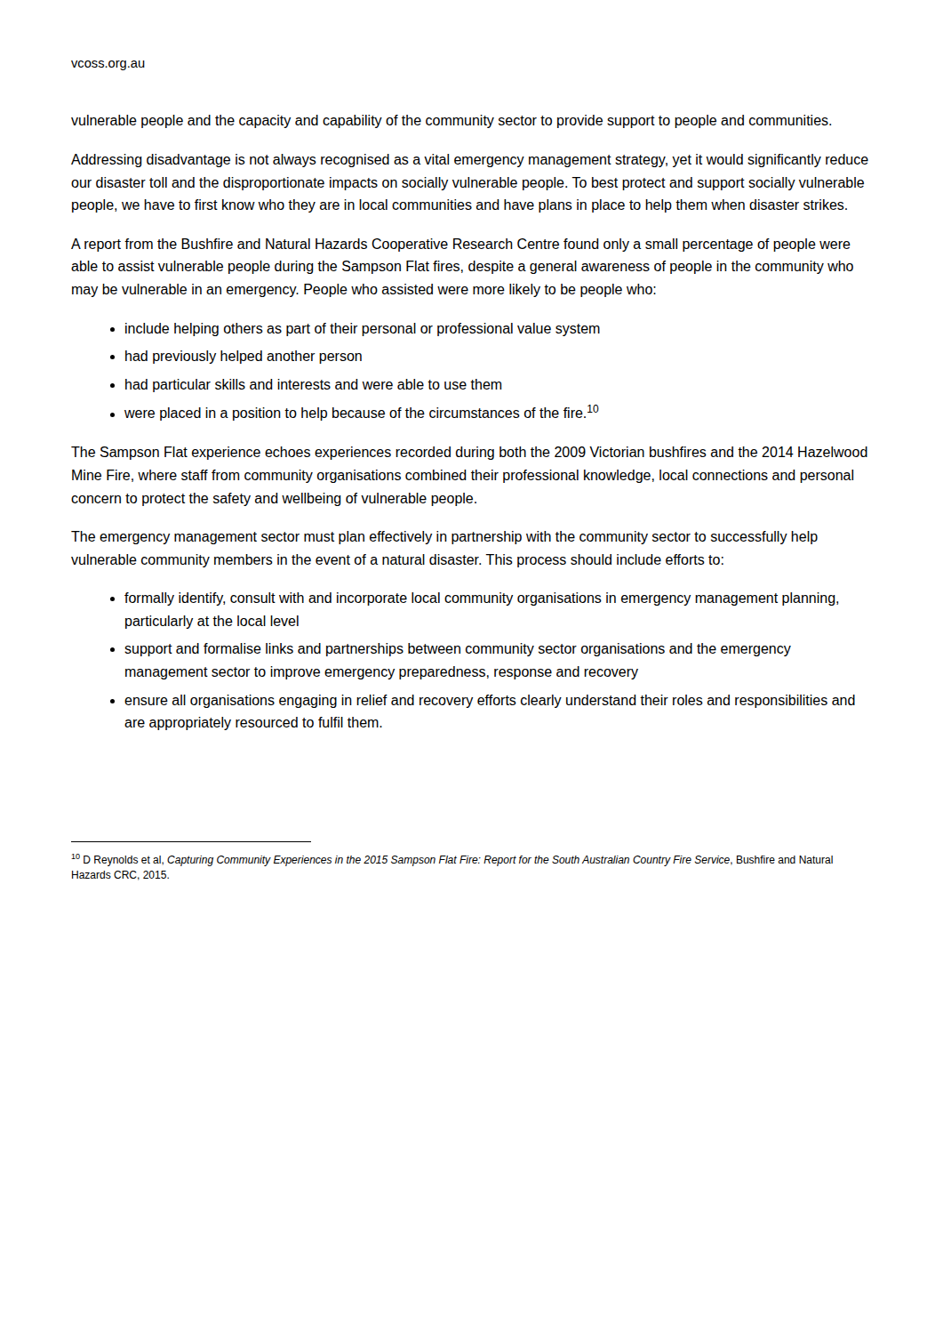vcoss.org.au
vulnerable people and the capacity and capability of the community sector to provide support to people and communities.
Addressing disadvantage is not always recognised as a vital emergency management strategy, yet it would significantly reduce our disaster toll and the disproportionate impacts on socially vulnerable people. To best protect and support socially vulnerable people, we have to first know who they are in local communities and have plans in place to help them when disaster strikes.
A report from the Bushfire and Natural Hazards Cooperative Research Centre found only a small percentage of people were able to assist vulnerable people during the Sampson Flat fires, despite a general awareness of people in the community who may be vulnerable in an emergency. People who assisted were more likely to be people who:
include helping others as part of their personal or professional value system
had previously helped another person
had particular skills and interests and were able to use them
were placed in a position to help because of the circumstances of the fire.10
The Sampson Flat experience echoes experiences recorded during both the 2009 Victorian bushfires and the 2014 Hazelwood Mine Fire, where staff from community organisations combined their professional knowledge, local connections and personal concern to protect the safety and wellbeing of vulnerable people.
The emergency management sector must plan effectively in partnership with the community sector to successfully help vulnerable community members in the event of a natural disaster. This process should include efforts to:
formally identify, consult with and incorporate local community organisations in emergency management planning, particularly at the local level
support and formalise links and partnerships between community sector organisations and the emergency management sector to improve emergency preparedness, response and recovery
ensure all organisations engaging in relief and recovery efforts clearly understand their roles and responsibilities and are appropriately resourced to fulfil them.
10 D Reynolds et al, Capturing Community Experiences in the 2015 Sampson Flat Fire: Report for the South Australian Country Fire Service, Bushfire and Natural Hazards CRC, 2015.